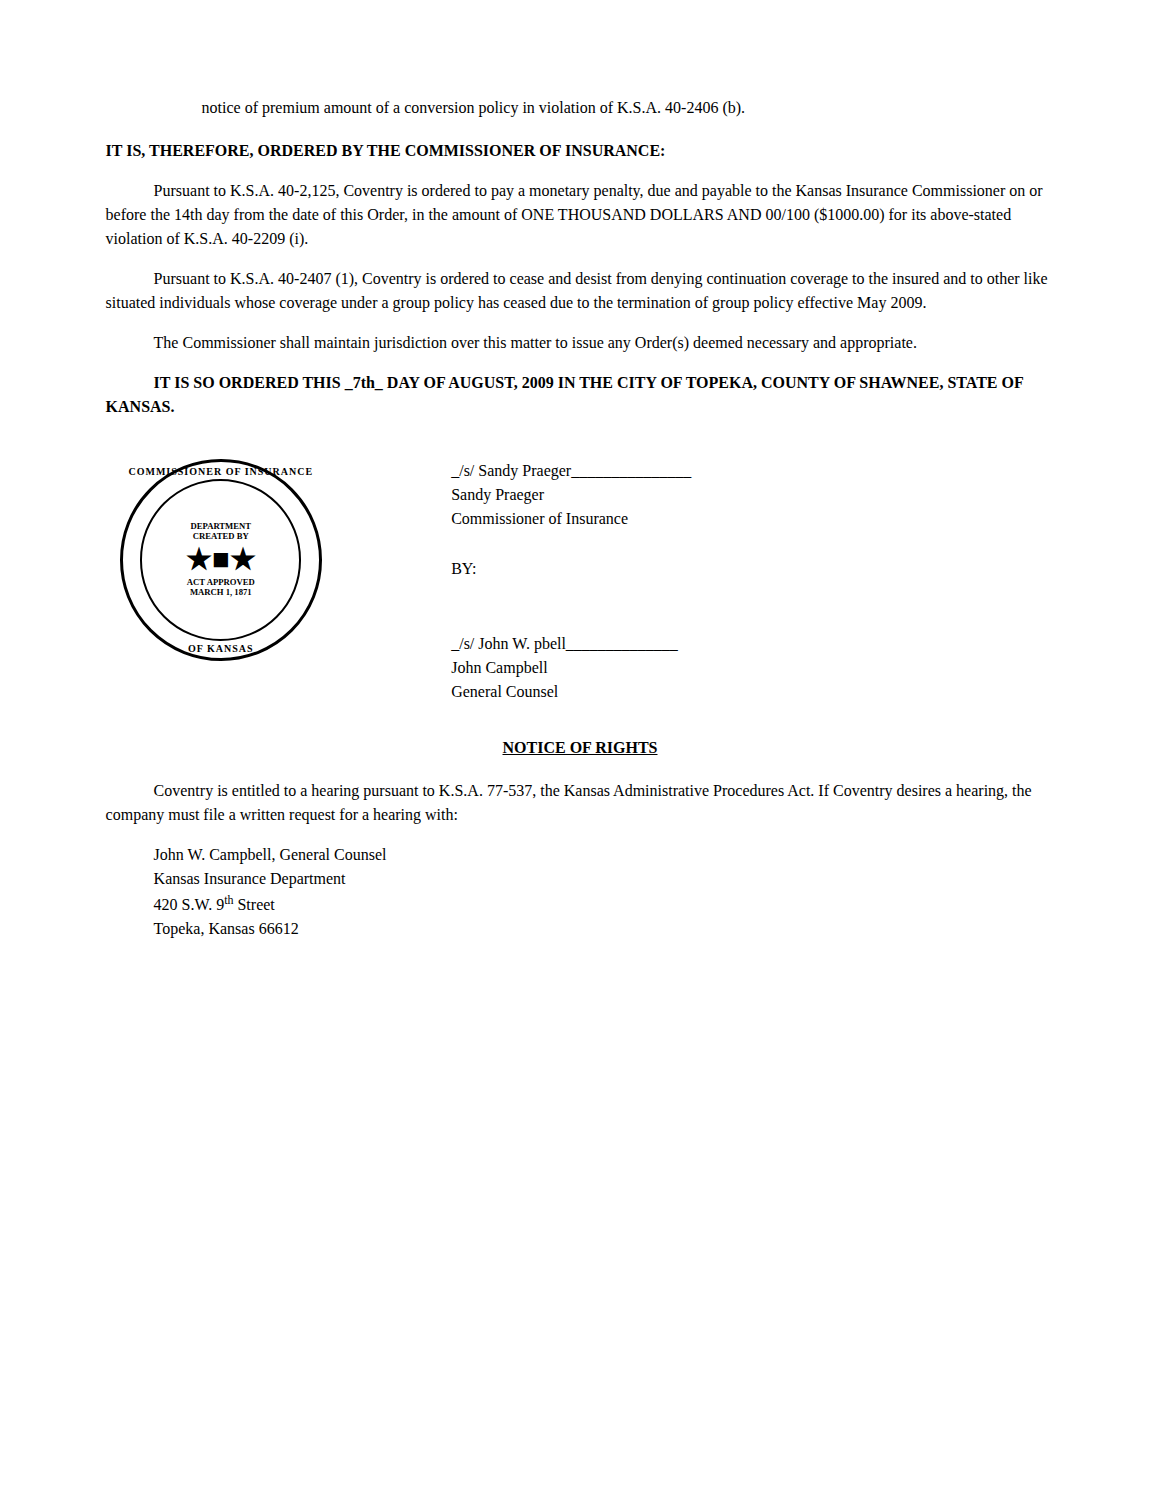notice of premium amount of a conversion policy in violation of K.S.A. 40-2406 (b).
IT IS, THEREFORE, ORDERED BY THE COMMISSIONER OF INSURANCE:
Pursuant to K.S.A. 40-2,125, Coventry is ordered to pay a monetary penalty, due and payable to the Kansas Insurance Commissioner on or before the 14th day from the date of this Order, in the amount of ONE THOUSAND DOLLARS AND 00/100 ($1000.00) for its above-stated violation of K.S.A. 40-2209 (i).
Pursuant to K.S.A. 40-2407 (1), Coventry is ordered to cease and desist from denying continuation coverage to the insured and to other like situated individuals whose coverage under a group policy has ceased due to the termination of group policy effective May 2009.
The Commissioner shall maintain jurisdiction over this matter to issue any Order(s) deemed necessary and appropriate.
IT IS SO ORDERED THIS _7th_ DAY OF AUGUST, 2009 IN THE CITY OF TOPEKA, COUNTY OF SHAWNEE, STATE OF KANSAS.
COMMISSIONER OF INSURANCE
OF KANSAS
DEPARTMENT
CREATED BY
★■★
ACT APPROVED
MARCH 1, 1871
_/s/ Sandy Praeger_______________
Sandy Praeger
Commissioner of Insurance
BY:
_/s/ John W. pbell______________
John Campbell
General Counsel
NOTICE OF RIGHTS
Coventry is entitled to a hearing pursuant to K.S.A. 77-537, the Kansas Administrative Procedures Act. If Coventry desires a hearing, the company must file a written request for a hearing with:
John W. Campbell, General Counsel
Kansas Insurance Department
420 S.W. 9th Street
Topeka, Kansas 66612